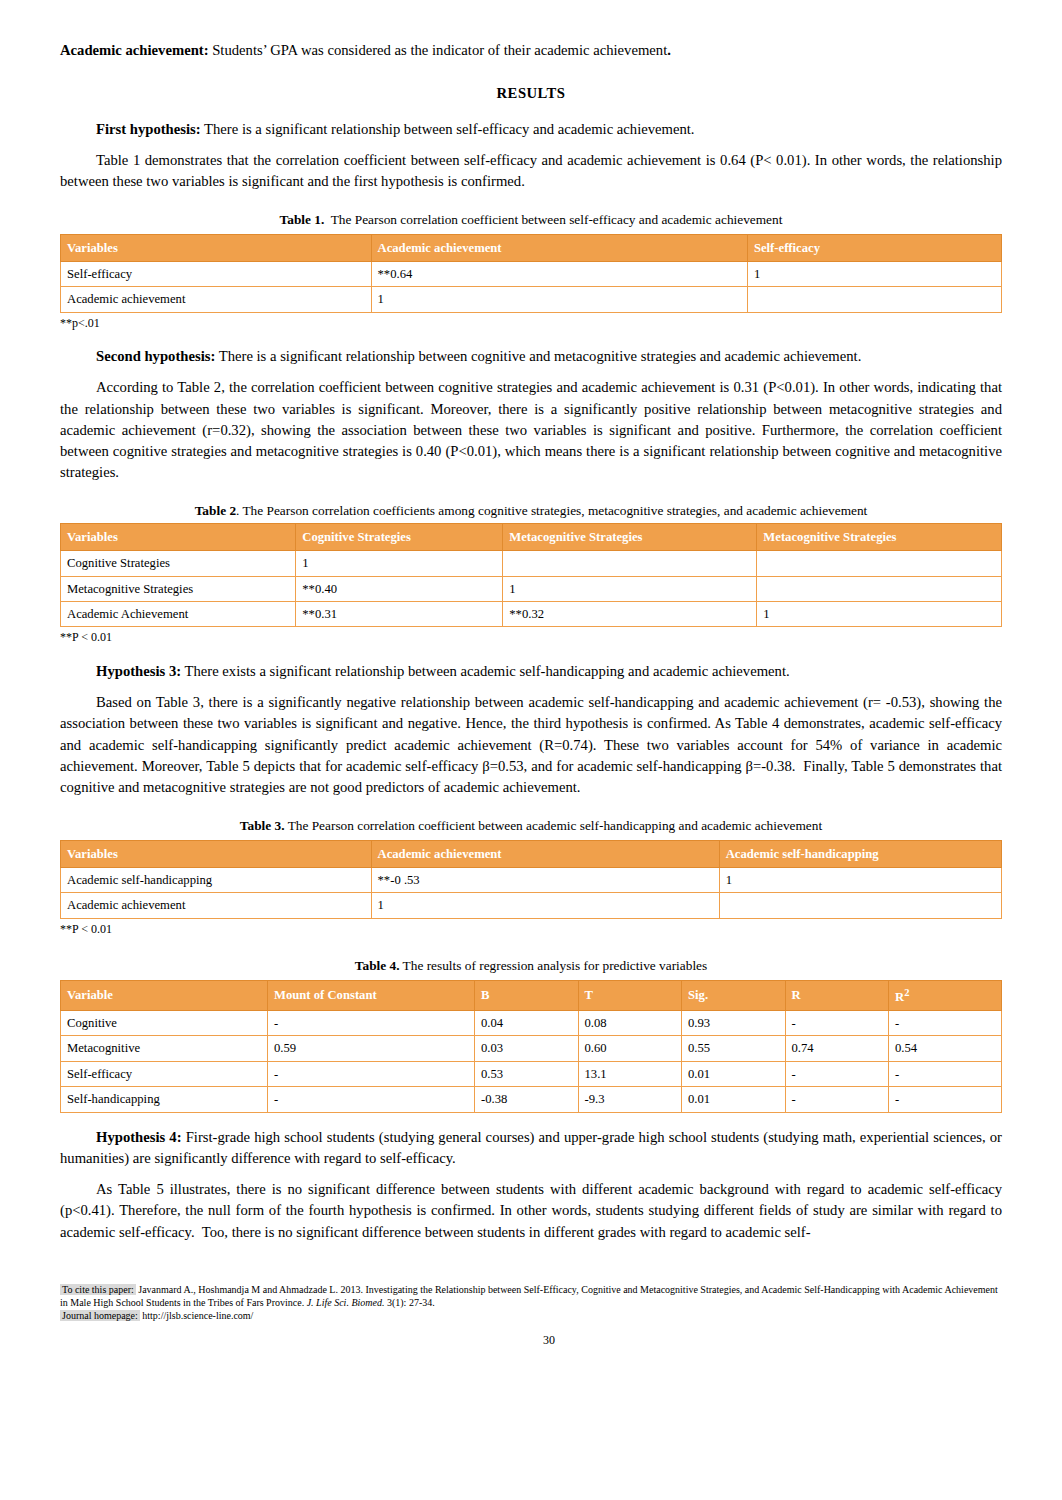Academic achievement: Students’ GPA was considered as the indicator of their academic achievement.
RESULTS
First hypothesis: There is a significant relationship between self-efficacy and academic achievement.
Table 1 demonstrates that the correlation coefficient between self-efficacy and academic achievement is 0.64 (P< 0.01). In other words, the relationship between these two variables is significant and the first hypothesis is confirmed.
Table 1. The Pearson correlation coefficient between self-efficacy and academic achievement
| Variables | Academic achievement | Self-efficacy |
| --- | --- | --- |
| Self-efficacy | **0.64 | 1 |
| Academic achievement | 1 | |
**p<.01
Second hypothesis: There is a significant relationship between cognitive and metacognitive strategies and academic achievement.
According to Table 2, the correlation coefficient between cognitive strategies and academic achievement is 0.31 (P<0.01). In other words, indicating that the relationship between these two variables is significant. Moreover, there is a significantly positive relationship between metacognitive strategies and academic achievement (r=0.32), showing the association between these two variables is significant and positive. Furthermore, the correlation coefficient between cognitive strategies and metacognitive strategies is 0.40 (P<0.01), which means there is a significant relationship between cognitive and metacognitive strategies.
Table 2. The Pearson correlation coefficients among cognitive strategies, metacognitive strategies, and academic achievement
| Variables | Cognitive Strategies | Metacognitive Strategies | Metacognitive Strategies |
| --- | --- | --- | --- |
| Cognitive Strategies | 1 | | |
| Metacognitive Strategies | **0.40 | 1 | |
| Academic Achievement | **0.31 | **0.32 | 1 |
**P < 0.01
Hypothesis 3: There exists a significant relationship between academic self-handicapping and academic achievement.
Based on Table 3, there is a significantly negative relationship between academic self-handicapping and academic achievement (r= -0.53), showing the association between these two variables is significant and negative. Hence, the third hypothesis is confirmed. As Table 4 demonstrates, academic self-efficacy and academic self-handicapping significantly predict academic achievement (R=0.74). These two variables account for 54% of variance in academic achievement. Moreover, Table 5 depicts that for academic self-efficacy β=0.53, and for academic self-handicapping β=-0.38. Finally, Table 5 demonstrates that cognitive and metacognitive strategies are not good predictors of academic achievement.
Table 3. The Pearson correlation coefficient between academic self-handicapping and academic achievement
| Variables | Academic achievement | Academic self-handicapping |
| --- | --- | --- |
| Academic self-handicapping | **-0 .53 | 1 |
| Academic achievement | 1 | |
**P < 0.01
Table 4. The results of regression analysis for predictive variables
| Variable | Mount of Constant | B | T | Sig. | R | R 2 |
| --- | --- | --- | --- | --- | --- | --- |
| Cognitive | - | 0.04 | 0.08 | 0.93 | - | - |
| Metacognitive | 0.59 | 0.03 | 0.60 | 0.55 | 0.74 | 0.54 |
| Self-efficacy | - | 0.53 | 13.1 | 0.01 | - | - |
| Self-handicapping | - | -0.38 | -9.3 | 0.01 | - | - |
Hypothesis 4: First-grade high school students (studying general courses) and upper-grade high school students (studying math, experiential sciences, or humanities) are significantly difference with regard to self-efficacy.
As Table 5 illustrates, there is no significant difference between students with different academic background with regard to academic self-efficacy (p<0.41). Therefore, the null form of the fourth hypothesis is confirmed. In other words, students studying different fields of study are similar with regard to academic self-efficacy. Too, there is no significant difference between students in different grades with regard to academic self-
To cite this paper: Javanmard A., Hoshmandja M and Ahmadzade L. 2013. Investigating the Relationship between Self-Efficacy, Cognitive and Metacognitive Strategies, and Academic Self-Handicapping with Academic Achievement in Male High School Students in the Tribes of Fars Province. J. Life Sci. Biomed. 3(1): 27-34.
Journal homepage: http://jlsb.science-line.com/
30